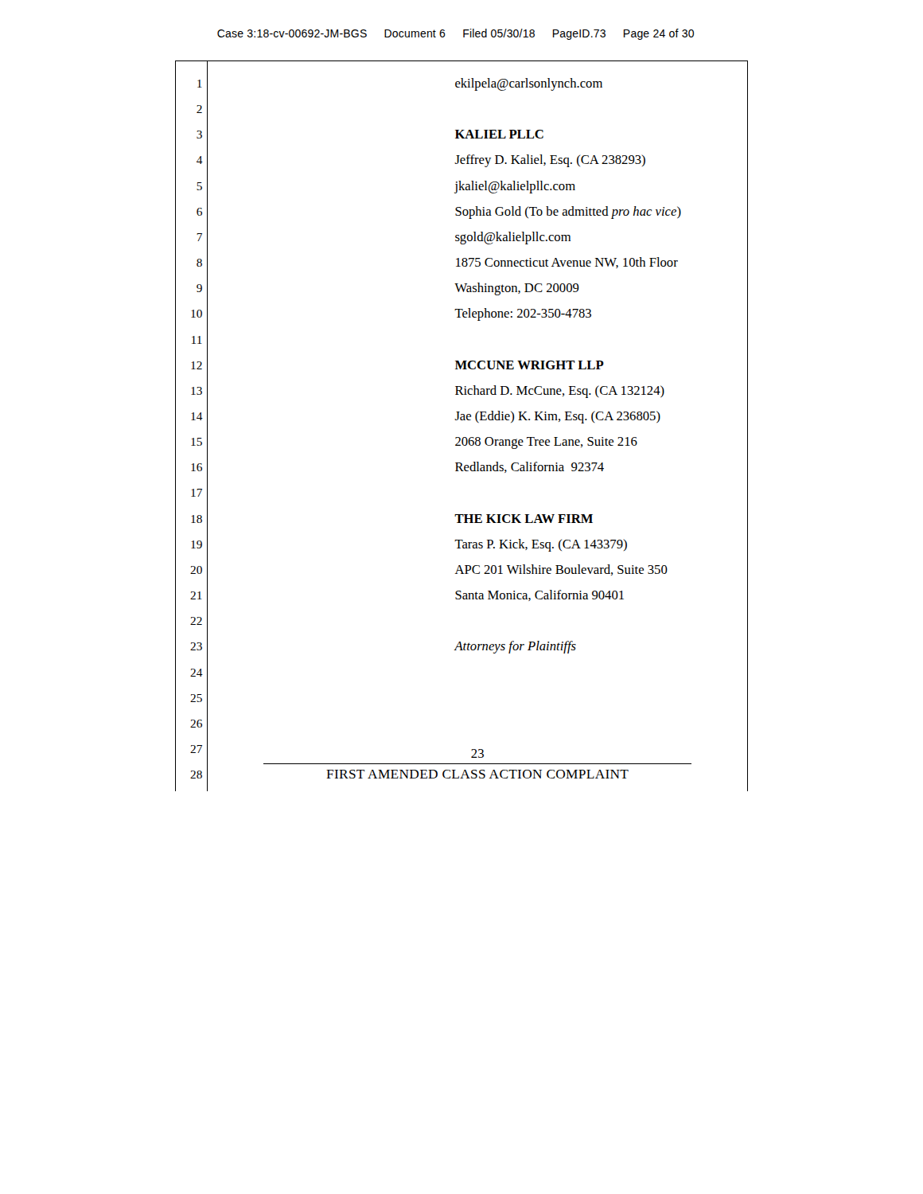Case 3:18-cv-00692-JM-BGS Document 6 Filed 05/30/18 PageID.73 Page 24 of 30
1
2
3
4
5
6
7
8
9
10
11
12
13
14
15
16
17
18
19
20
21
22
23
24
25
26
27
28
ekilpela@carlsonlynch.com
KALIEL PLLC
Jeffrey D. Kaliel, Esq. (CA 238293)
jkaliel@kalielpllc.com
Sophia Gold (To be admitted pro hac vice)
sgold@kalielpllc.com
1875 Connecticut Avenue NW, 10th Floor
Washington, DC 20009
Telephone: 202-350-4783
MCCUNE WRIGHT LLP
Richard D. McCune, Esq. (CA 132124)
Jae (Eddie) K. Kim, Esq. (CA 236805)
2068 Orange Tree Lane, Suite 216
Redlands, California 92374
THE KICK LAW FIRM
Taras P. Kick, Esq. (CA 143379)
APC 201 Wilshire Boulevard, Suite 350
Santa Monica, California 90401
Attorneys for Plaintiffs
23
FIRST AMENDED CLASS ACTION COMPLAINT